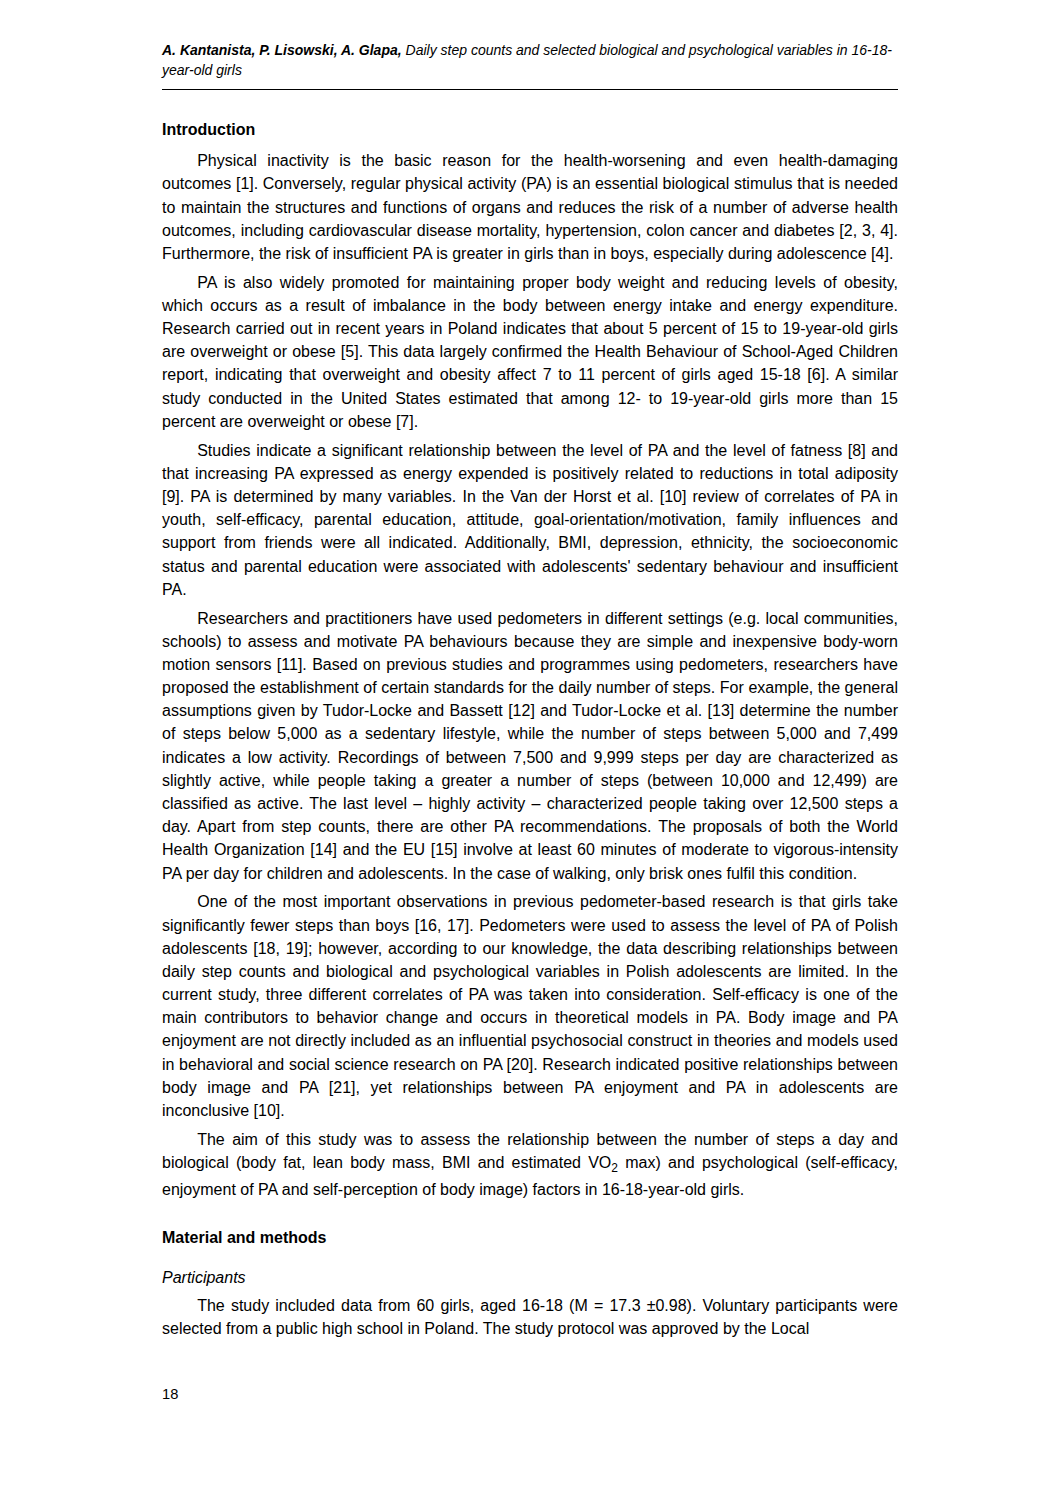A. Kantanista, P. Lisowski, A. Glapa, Daily step counts and selected biological and psychological variables in 16-18-year-old girls
Introduction
Physical inactivity is the basic reason for the health-worsening and even health-damaging outcomes [1]. Conversely, regular physical activity (PA) is an essential biological stimulus that is needed to maintain the structures and functions of organs and reduces the risk of a number of adverse health outcomes, including cardiovascular disease mortality, hypertension, colon cancer and diabetes [2, 3, 4]. Furthermore, the risk of insufficient PA is greater in girls than in boys, especially during adolescence [4].
PA is also widely promoted for maintaining proper body weight and reducing levels of obesity, which occurs as a result of imbalance in the body between energy intake and energy expenditure. Research carried out in recent years in Poland indicates that about 5 percent of 15 to 19-year-old girls are overweight or obese [5]. This data largely confirmed the Health Behaviour of School-Aged Children report, indicating that overweight and obesity affect 7 to 11 percent of girls aged 15-18 [6]. A similar study conducted in the United States estimated that among 12- to 19-year-old girls more than 15 percent are overweight or obese [7].
Studies indicate a significant relationship between the level of PA and the level of fatness [8] and that increasing PA expressed as energy expended is positively related to reductions in total adiposity [9]. PA is determined by many variables. In the Van der Horst et al. [10] review of correlates of PA in youth, self-efficacy, parental education, attitude, goal-orientation/motivation, family influences and support from friends were all indicated. Additionally, BMI, depression, ethnicity, the socioeconomic status and parental education were associated with adolescents' sedentary behaviour and insufficient PA.
Researchers and practitioners have used pedometers in different settings (e.g. local communities, schools) to assess and motivate PA behaviours because they are simple and inexpensive body-worn motion sensors [11]. Based on previous studies and programmes using pedometers, researchers have proposed the establishment of certain standards for the daily number of steps. For example, the general assumptions given by Tudor-Locke and Bassett [12] and Tudor-Locke et al. [13] determine the number of steps below 5,000 as a sedentary lifestyle, while the number of steps between 5,000 and 7,499 indicates a low activity. Recordings of between 7,500 and 9,999 steps per day are characterized as slightly active, while people taking a greater a number of steps (between 10,000 and 12,499) are classified as active. The last level – highly activity – characterized people taking over 12,500 steps a day. Apart from step counts, there are other PA recommendations. The proposals of both the World Health Organization [14] and the EU [15] involve at least 60 minutes of moderate to vigorous-intensity PA per day for children and adolescents. In the case of walking, only brisk ones fulfil this condition.
One of the most important observations in previous pedometer-based research is that girls take significantly fewer steps than boys [16, 17]. Pedometers were used to assess the level of PA of Polish adolescents [18, 19]; however, according to our knowledge, the data describing relationships between daily step counts and biological and psychological variables in Polish adolescents are limited. In the current study, three different correlates of PA was taken into consideration. Self-efficacy is one of the main contributors to behavior change and occurs in theoretical models in PA. Body image and PA enjoyment are not directly included as an influential psychosocial construct in theories and models used in behavioral and social science research on PA [20]. Research indicated positive relationships between body image and PA [21], yet relationships between PA enjoyment and PA in adolescents are inconclusive [10].
The aim of this study was to assess the relationship between the number of steps a day and biological (body fat, lean body mass, BMI and estimated VO2 max) and psychological (self-efficacy, enjoyment of PA and self-perception of body image) factors in 16-18-year-old girls.
Material and methods
Participants
The study included data from 60 girls, aged 16-18 (M = 17.3 ±0.98). Voluntary participants were selected from a public high school in Poland. The study protocol was approved by the Local
18